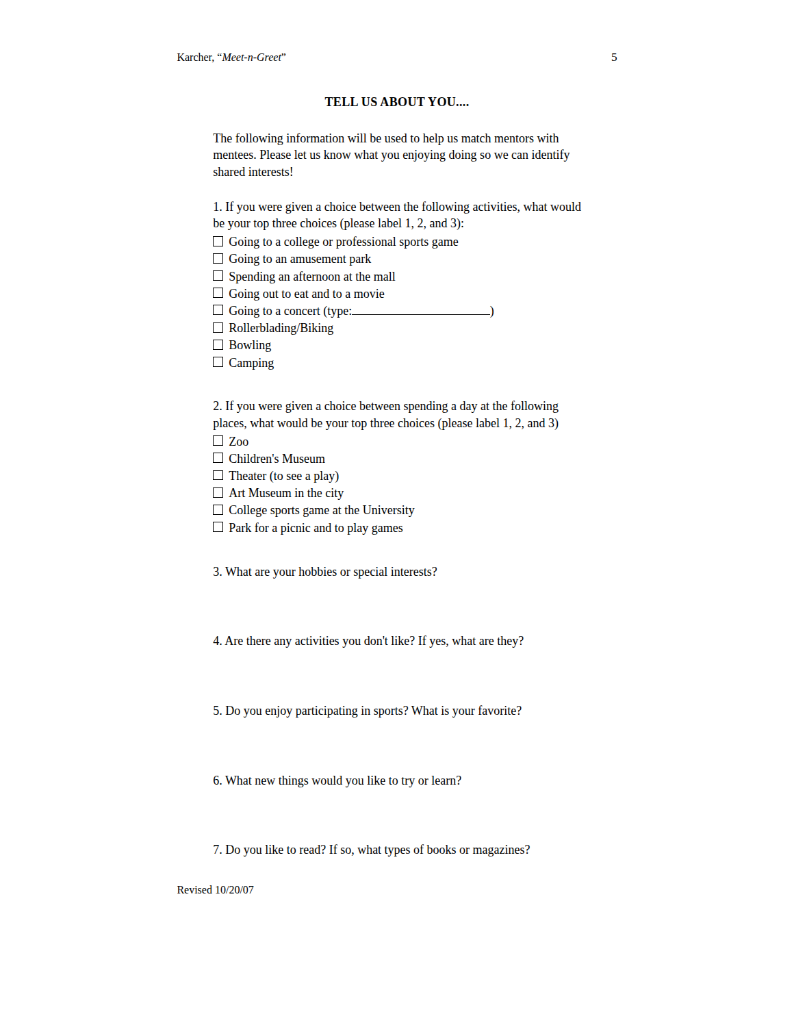Karcher, “Meet-n-Greet”
5
TELL US ABOUT YOU....
The following information will be used to help us match mentors with mentees. Please let us know what you enjoying doing so we can identify shared interests!
If you were given a choice between the following activities, what would be your top three choices (please label 1, 2, and 3):
Going to a college or professional sports game
Going to an amusement park
Spending an afternoon at the mall
Going out to eat and to a movie
Going to a concert (type: )
Rollerblading/Biking
Bowling
Camping
If you were given a choice between spending a day at the following places, what would be your top three choices (please label 1, 2, and 3)
Zoo
Children's Museum
Theater (to see a play)
Art Museum in the city
College sports game at the University
Park for a picnic and to play games
What are your hobbies or special interests?
Are there any activities you don't like? If yes, what are they?
Do you enjoy participating in sports? What is your favorite?
What new things would you like to try or learn?
Do you like to read? If so, what types of books or magazines?
Revised 10/20/07